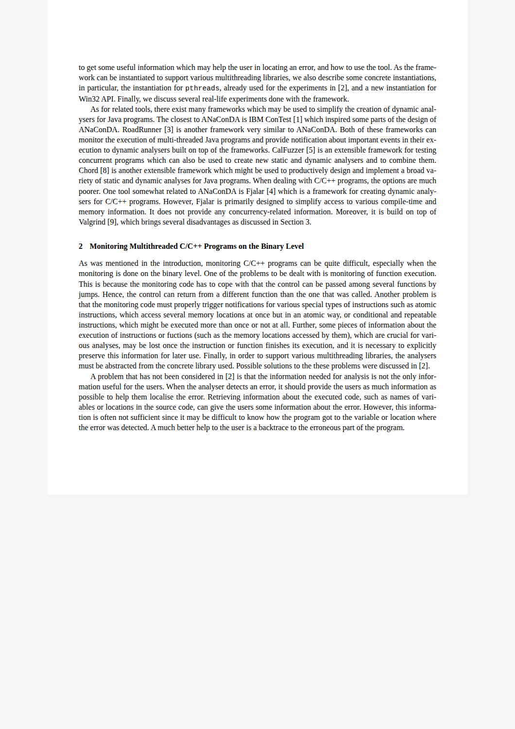to get some useful information which may help the user in locating an error, and how to use the tool. As the framework can be instantiated to support various multithreading libraries, we also describe some concrete instantiations, in particular, the instantiation for pthreads, already used for the experiments in [2], and a new instantiation for Win32 API. Finally, we discuss several real-life experiments done with the framework.
As for related tools, there exist many frameworks which may be used to simplify the creation of dynamic analysers for Java programs. The closest to ANaConDA is IBM ConTest [1] which inspired some parts of the design of ANaConDA. RoadRunner [3] is another framework very similar to ANaConDA. Both of these frameworks can monitor the execution of multi-threaded Java programs and provide notification about important events in their execution to dynamic analysers built on top of the frameworks. CalFuzzer [5] is an extensible framework for testing concurrent programs which can also be used to create new static and dynamic analysers and to combine them. Chord [8] is another extensible framework which might be used to productively design and implement a broad variety of static and dynamic analyses for Java programs. When dealing with C/C++ programs, the options are much poorer. One tool somewhat related to ANaConDA is Fjalar [4] which is a framework for creating dynamic analysers for C/C++ programs. However, Fjalar is primarily designed to simplify access to various compile-time and memory information. It does not provide any concurrency-related information. Moreover, it is build on top of Valgrind [9], which brings several disadvantages as discussed in Section 3.
2 Monitoring Multithreaded C/C++ Programs on the Binary Level
As was mentioned in the introduction, monitoring C/C++ programs can be quite difficult, especially when the monitoring is done on the binary level. One of the problems to be dealt with is monitoring of function execution. This is because the monitoring code has to cope with that the control can be passed among several functions by jumps. Hence, the control can return from a different function than the one that was called. Another problem is that the monitoring code must properly trigger notifications for various special types of instructions such as atomic instructions, which access several memory locations at once but in an atomic way, or conditional and repeatable instructions, which might be executed more than once or not at all. Further, some pieces of information about the execution of instructions or fuctions (such as the memory locations accessed by them), which are crucial for various analyses, may be lost once the instruction or function finishes its execution, and it is necessary to explicitly preserve this information for later use. Finally, in order to support various multithreading libraries, the analysers must be abstracted from the concrete library used. Possible solutions to the these problems were discussed in [2].
A problem that has not been considered in [2] is that the information needed for analysis is not the only information useful for the users. When the analyser detects an error, it should provide the users as much information as possible to help them localise the error. Retrieving information about the executed code, such as names of variables or locations in the source code, can give the users some information about the error. However, this information is often not sufficient since it may be difficult to know how the program got to the variable or location where the error was detected. A much better help to the user is a backtrace to the erroneous part of the program.